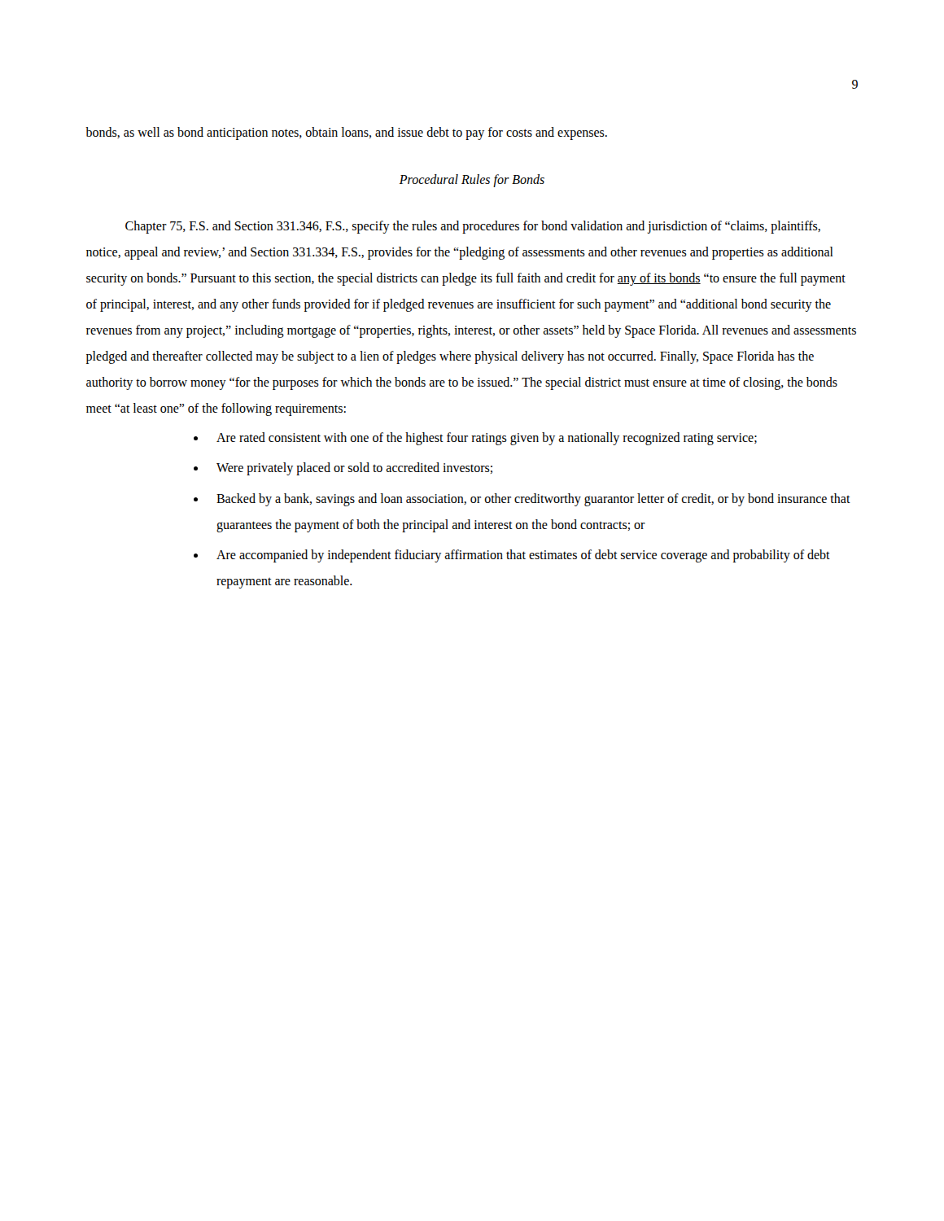9
bonds, as well as bond anticipation notes, obtain loans, and issue debt to pay for costs and expenses.
Procedural Rules for Bonds
Chapter 75, F.S. and Section 331.346, F.S., specify the rules and procedures for bond validation and jurisdiction of “claims, plaintiffs, notice, appeal and review,’ and Section 331.334, F.S., provides for the “pledging of assessments and other revenues and properties as additional security on bonds.” Pursuant to this section, the special districts can pledge its full faith and credit for any of its bonds “to ensure the full payment of principal, interest, and any other funds provided for if pledged revenues are insufficient for such payment” and “additional bond security the revenues from any project,” including mortgage of “properties, rights, interest, or other assets” held by Space Florida. All revenues and assessments pledged and thereafter collected may be subject to a lien of pledges where physical delivery has not occurred. Finally, Space Florida has the authority to borrow money “for the purposes for which the bonds are to be issued.” The special district must ensure at time of closing, the bonds meet “at least one” of the following requirements:
Are rated consistent with one of the highest four ratings given by a nationally recognized rating service;
Were privately placed or sold to accredited investors;
Backed by a bank, savings and loan association, or other creditworthy guarantor letter of credit, or by bond insurance that guarantees the payment of both the principal and interest on the bond contracts; or
Are accompanied by independent fiduciary affirmation that estimates of debt service coverage and probability of debt repayment are reasonable.